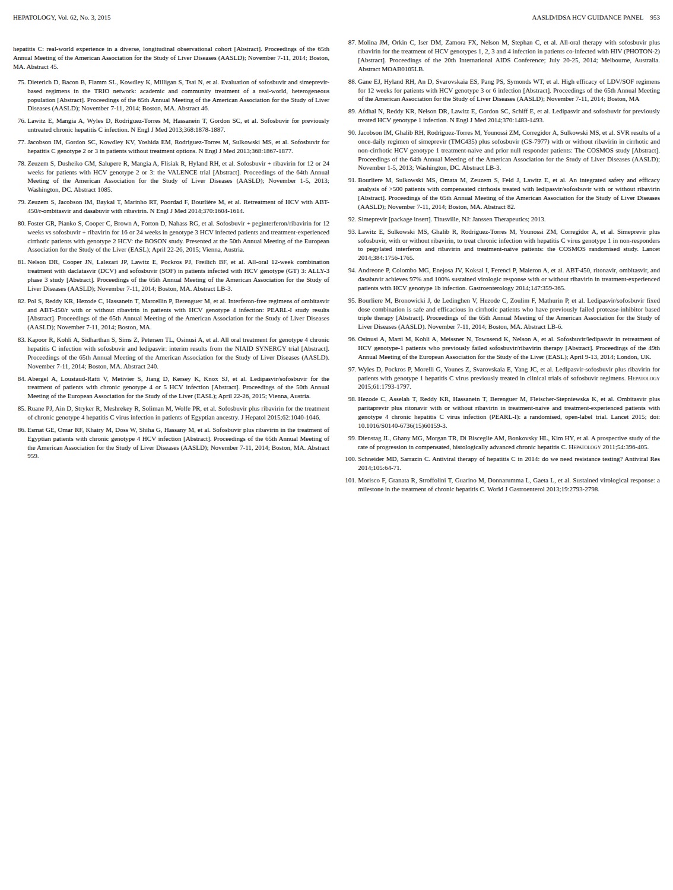HEPATOLOGY, Vol. 62, No. 3, 2015
AASLD/IDSA HCV GUIDANCE PANEL 953
hepatitis C: real-world experience in a diverse, longitudinal observational cohort [Abstract]. Proceedings of the 65th Annual Meeting of the American Association for the Study of Liver Diseases (AASLD); November 7-11, 2014; Boston, MA. Abstract 45.
Dieterich D, Bacon B, Flamm SL, Kowdley K, Milligan S, Tsai N, et al. Evaluation of sofosbuvir and simeprevir-based regimens in the TRIO network: academic and community treatment of a real-world, heterogeneous population [Abstract]. Proceedings of the 65th Annual Meeting of the American Association for the Study of Liver Diseases (AASLD); November 7-11, 2014; Boston, MA. Abstract 46.
Lawitz E, Mangia A, Wyles D, Rodriguez-Torres M, Hassanein T, Gordon SC, et al. Sofosbuvir for previously untreated chronic hepatitis C infection. N Engl J Med 2013;368:1878-1887.
Jacobson IM, Gordon SC, Kowdley KV, Yoshida EM, Rodriguez-Torres M, Sulkowski MS, et al. Sofosbuvir for hepatitis C genotype 2 or 3 in patients without treatment options. N Engl J Med 2013;368:1867-1877.
Zeuzem S, Dusheiko GM, Salupere R, Mangia A, Flisiak R, Hyland RH, et al. Sofosbuvir + ribavirin for 12 or 24 weeks for patients with HCV genotype 2 or 3: the VALENCE trial [Abstract]. Proceedings of the 64th Annual Meeting of the American Association for the Study of Liver Diseases (AASLD); November 1-5, 2013; Washington, DC. Abstract 1085.
Zeuzem S, Jacobson IM, Baykal T, Marinho RT, Poordad F, Bourlière M, et al. Retreatment of HCV with ABT-450/r-ombitasvir and dasabuvir with ribavirin. N Engl J Med 2014;370:1604-1614.
Foster GR, Pianko S, Cooper C, Brown A, Forton D, Nahass RG, et al. Sofosbuvir + peginterferon/ribavirin for 12 weeks vs sofosbuvir + ribavirin for 16 or 24 weeks in genotype 3 HCV infected patients and treatment-experienced cirrhotic patients with genotype 2 HCV: the BOSON study. Presented at the 50th Annual Meeting of the European Association for the Study of the Liver (EASL); April 22-26, 2015; Vienna, Austria.
Nelson DR, Cooper JN, Lalezari JP, Lawitz E, Pockros PJ, Freilich BF, et al. All-oral 12-week combination treatment with daclatasvir (DCV) and sofosbuvir (SOF) in patients infected with HCV genotype (GT) 3: ALLY-3 phase 3 study [Abstract]. Proceedings of the 65th Annual Meeting of the American Association for the Study of Liver Diseases (AASLD); November 7-11, 2014; Boston, MA. Abstract LB-3.
Pol S, Reddy KR, Hezode C, Hassanein T, Marcellin P, Berenguer M, et al. Interferon-free regimens of ombitasvir and ABT-450/r with or without ribavirin in patients with HCV genotype 4 infection: PEARL-I study results [Abstract]. Proceedings of the 65th Annual Meeting of the American Association for the Study of Liver Diseases (AASLD); November 7-11, 2014; Boston, MA.
Kapoor R, Kohli A, Sidharthan S, Sims Z, Petersen TL, Osinusi A, et al. All oral treatment for genotype 4 chronic hepatitis C infection with sofosbuvir and ledipasvir: interim results from the NIAID SYNERGY trial [Abstract]. Proceedings of the 65th Annual Meeting of the American Association for the Study of Liver Diseases (AASLD). November 7-11, 2014; Boston, MA. Abstract 240.
Abergel A, Loustaud-Ratti V, Metivier S, Jiang D, Kersey K, Knox SJ, et al. Ledipasvir/sofosbuvir for the treatment of patients with chronic genotype 4 or 5 HCV infection [Abstract]. Proceedings of the 50th Annual Meeting of the European Association for the Study of the Liver (EASL); April 22-26, 2015; Vienna, Austria.
Ruane PJ, Ain D, Stryker R, Meshrekey R, Soliman M, Wolfe PR, et al. Sofosbuvir plus ribavirin for the treatment of chronic genotype 4 hepatitis C virus infection in patients of Egyptian ancestry. J Hepatol 2015;62:1040-1046.
Esmat GE, Omar RF, Khairy M, Doss W, Shiha G, Hassany M, et al. Sofosbuvir plus ribavirin in the treatment of Egyptian patients with chronic genotype 4 HCV infection [Abstract]. Proceedings of the 65th Annual Meeting of the American Association for the Study of Liver Diseases (AASLD); November 7-11, 2014; Boston, MA. Abstract 959.
Molina JM, Orkin C, Iser DM, Zamora FX, Nelson M, Stephan C, et al. All-oral therapy with sofosbuvir plus ribavirin for the treatment of HCV genotypes 1, 2, 3 and 4 infection in patients co-infected with HIV (PHOTON-2) [Abstract]. Proceedings of the 20th International AIDS Conference; July 20-25, 2014; Melbourne, Australia. Abstract MOAB0105LB.
Gane EJ, Hyland RH, An D, Svarovskaia ES, Pang PS, Symonds WT, et al. High efficacy of LDV/SOF regimens for 12 weeks for patients with HCV genotype 3 or 6 infection [Abstract]. Proceedings of the 65th Annual Meeting of the American Association for the Study of Liver Diseases (AASLD); November 7-11, 2014; Boston, MA
Afdhal N, Reddy KR, Nelson DR, Lawitz E, Gordon SC, Schiff E, et al. Ledipasvir and sofosbuvir for previously treated HCV genotype 1 infection. N Engl J Med 2014;370:1483-1493.
Jacobson IM, Ghalib RH, Rodriguez-Torres M, Younossi ZM, Corregidor A, Sulkowski MS, et al. SVR results of a once-daily regimen of simeprevir (TMC435) plus sofosbuvir (GS-7977) with or without ribavirin in cirrhotic and non-cirrhotic HCV genotype 1 treatment-naive and prior null responder patients: The COSMOS study [Abstract]. Proceedings of the 64th Annual Meeting of the American Association for the Study of Liver Diseases (AASLD); November 1-5, 2013; Washington, DC. Abstract LB-3.
Bourliere M, Sulkowski MS, Omata M, Zeuzem S, Feld J, Lawitz E, et al. An integrated safety and efficacy analysis of >500 patients with compensated cirrhosis treated with ledipasvir/sofosbuvir with or without ribavirin [Abstract]. Proceedings of the 65th Annual Meeting of the American Association for the Study of Liver Diseases (AASLD); November 7-11, 2014; Boston, MA. Abstract 82.
Simeprevir [package insert]. Titusville, NJ: Janssen Therapeutics; 2013.
Lawitz E, Sulkowski MS, Ghalib R, Rodriguez-Torres M, Younossi ZM, Corregidor A, et al. Simeprevir plus sofosbuvir, with or without ribavirin, to treat chronic infection with hepatitis C virus genotype 1 in non-responders to pegylated interferon and ribavirin and treatment-naive patients: the COSMOS randomised study. Lancet 2014;384:1756-1765.
Andreone P, Colombo MG, Enejosa JV, Koksal I, Ferenci P, Maieron A, et al. ABT-450, ritonavir, ombitasvir, and dasabuvir achieves 97% and 100% sustained virologic response with or without ribavirin in treatment-experienced patients with HCV genotype 1b infection. Gastroenterology 2014;147:359-365.
Bourliere M, Bronowicki J, de Ledinghen V, Hezode C, Zoulim F, Mathurin P, et al. Ledipasvir/sofosbuvir fixed dose combination is safe and efficacious in cirrhotic patients who have previously failed protease-inhibitor based triple therapy [Abstract]. Proceedings of the 65th Annual Meeting of the American Association for the Study of Liver Diseases (AASLD). November 7-11, 2014; Boston, MA. Abstract LB-6.
Osinusi A, Marti M, Kohli A, Meissner N, Townsend K, Nelson A, et al. Sofosbuvir/ledipasvir in retreatment of HCV genotype-1 patients who previously failed sofosbuvir/ribavirin therapy [Abstract]. Proceedings of the 49th Annual Meeting of the European Association for the Study of the Liver (EASL); April 9-13, 2014; London, UK.
Wyles D, Pockros P, Morelli G, Younes Z, Svarovskaia E, Yang JC, et al. Ledipasvir-sofosbuvir plus ribavirin for patients with genotype 1 hepatitis C virus previously treated in clinical trials of sofosbuvir regimens. Hepatology 2015;61:1793-1797.
Hezode C, Asselah T, Reddy KR, Hassanein T, Berenguer M, Fleischer-Stepniewska K, et al. Ombitasvir plus paritaprevir plus ritonavir with or without ribavirin in treatment-naive and treatment-experienced patients with genotype 4 chronic hepatitis C virus infection (PEARL-I): a randomised, open-label trial. Lancet 2015; doi: 10.1016/S0140-6736(15)60159-3.
Dienstag JL, Ghany MG, Morgan TR, Di Bisceglie AM, Bonkovsky HL, Kim HY, et al. A prospective study of the rate of progression in compensated, histologically advanced chronic hepatitis C. Hepatology 2011;54:396-405.
Schneider MD, Sarrazin C. Antiviral therapy of hepatitis C in 2014: do we need resistance testing? Antiviral Res 2014;105:64-71.
Morisco F, Granata R, Stroffolini T, Guarino M, Donnarumma L, Gaeta L, et al. Sustained virological response: a milestone in the treatment of chronic hepatitis C. World J Gastroenterol 2013;19:2793-2798.